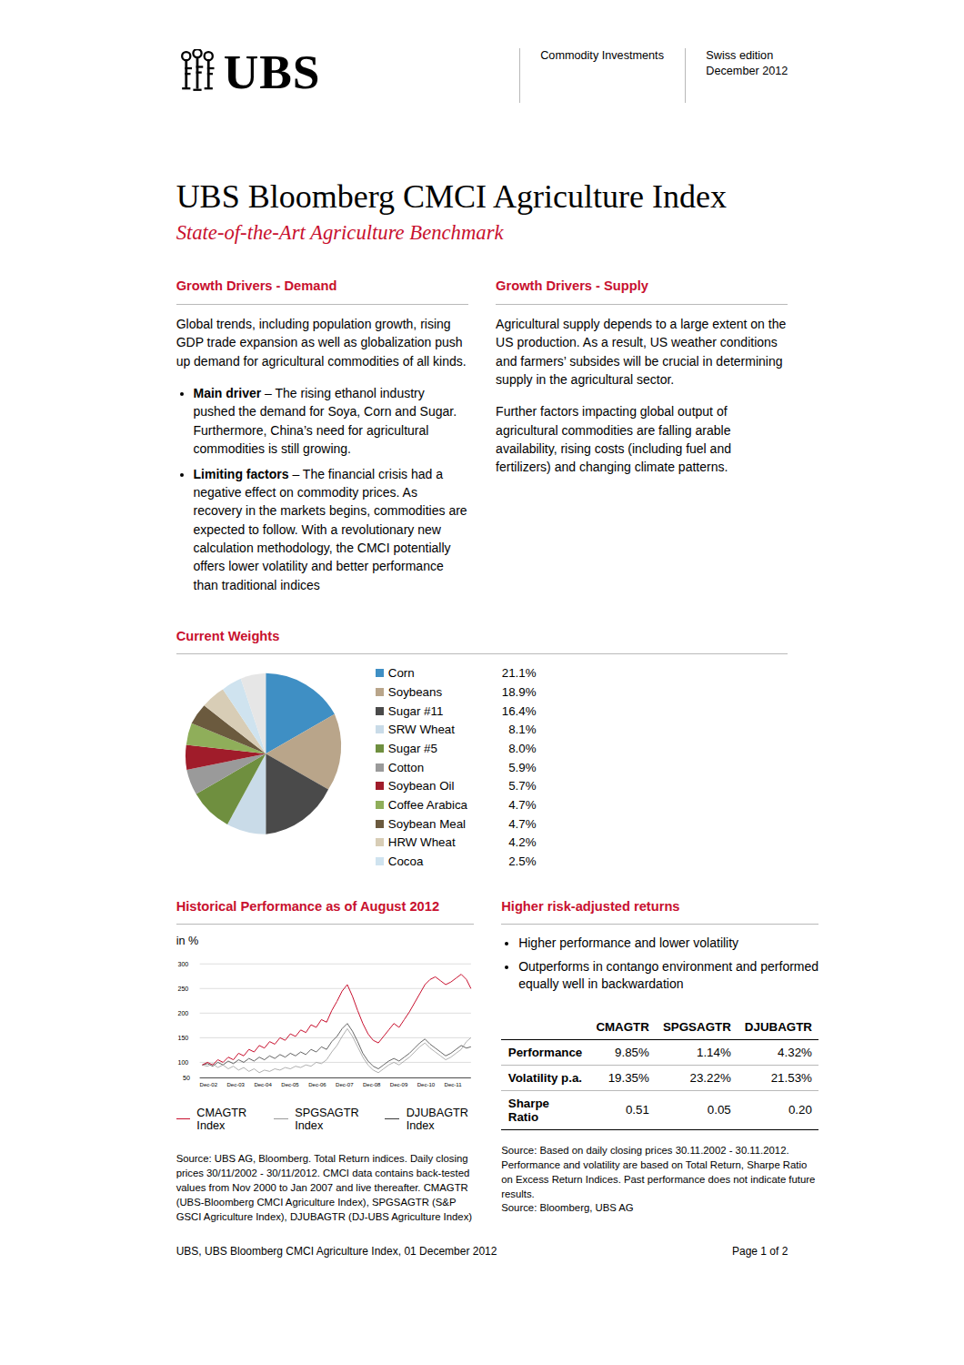UBS
Commodity Investments
Swiss edition
December 2012
UBS Bloomberg CMCI Agriculture Index
State-of-the-Art Agriculture Benchmark
Growth Drivers - Demand
Global trends, including population growth, rising GDP trade expansion as well as globalization push up demand for agricultural commodities of all kinds.
Main driver – The rising ethanol industry pushed the demand for Soya, Corn and Sugar. Furthermore, China’s need for agricultural commodities is still growing.
Limiting factors – The financial crisis had a negative effect on commodity prices. As recovery in the markets begins, commodities are expected to follow. With a revolutionary new calculation methodology, the CMCI potentially offers lower volatility and better performance than traditional indices
Growth Drivers - Supply
Agricultural supply depends to a large extent on the US production. As a result, US weather conditions and farmers’ subsides will be crucial in determining supply in the agricultural sector.
Further factors impacting global output of agricultural commodities are falling arable availability, rising costs (including fuel and fertilizers) and changing climate patterns.
Current Weights
| | Corn | 21.1% |
| | Soybeans | 18.9% |
| | Sugar #11 | 16.4% |
| | SRW Wheat | 8.1% |
| | Sugar #5 | 8.0% |
| | Cotton | 5.9% |
| | Soybean Oil | 5.7% |
| | Coffee Arabica | 4.7% |
| | Soybean Meal | 4.7% |
| | HRW Wheat | 4.2% |
| | Cocoa | 2.5% |
Historical Performance as of August 2012
in %
300 250 200 150 100 50 Dec-02 Dec-03 Dec-04 Dec-05 Dec-06 Dec-07 Dec-08 Dec-09 Dec-10 Dec-11
CMAGTR Index
SPGSAGTR Index
DJUBAGTR Index
Source: UBS AG, Bloomberg. Total Return indices. Daily closing prices 30/11/2002 - 30/11/2012. CMCI data contains back-tested values from Nov 2000 to Jan 2007 and live thereafter. CMAGTR (UBS-Bloomberg CMCI Agriculture Index), SPGSAGTR (S&P GSCI Agriculture Index), DJUBAGTR (DJ-UBS Agriculture Index)
Higher risk-adjusted returns
Higher performance and lower volatility
Outperforms in contango environment and performed equally well in backwardation
| | CMAGTR | SPGSAGTR | DJUBAGTR |
| --- | --- | --- | --- |
| Performance | 9.85% | 1.14% | 4.32% |
| Volatility p.a. | 19.35% | 23.22% | 21.53% |
| Sharpe Ratio | 0.51 | 0.05 | 0.20 |
Source: Based on daily closing prices 30.11.2002 - 30.11.2012. Performance and volatility are based on Total Return, Sharpe Ratio on Excess Return Indices. Past performance does not indicate future results.
Source: Bloomberg, UBS AG
UBS, UBS Bloomberg CMCI Agriculture Index, 01 December 2012
Page 1 of 2